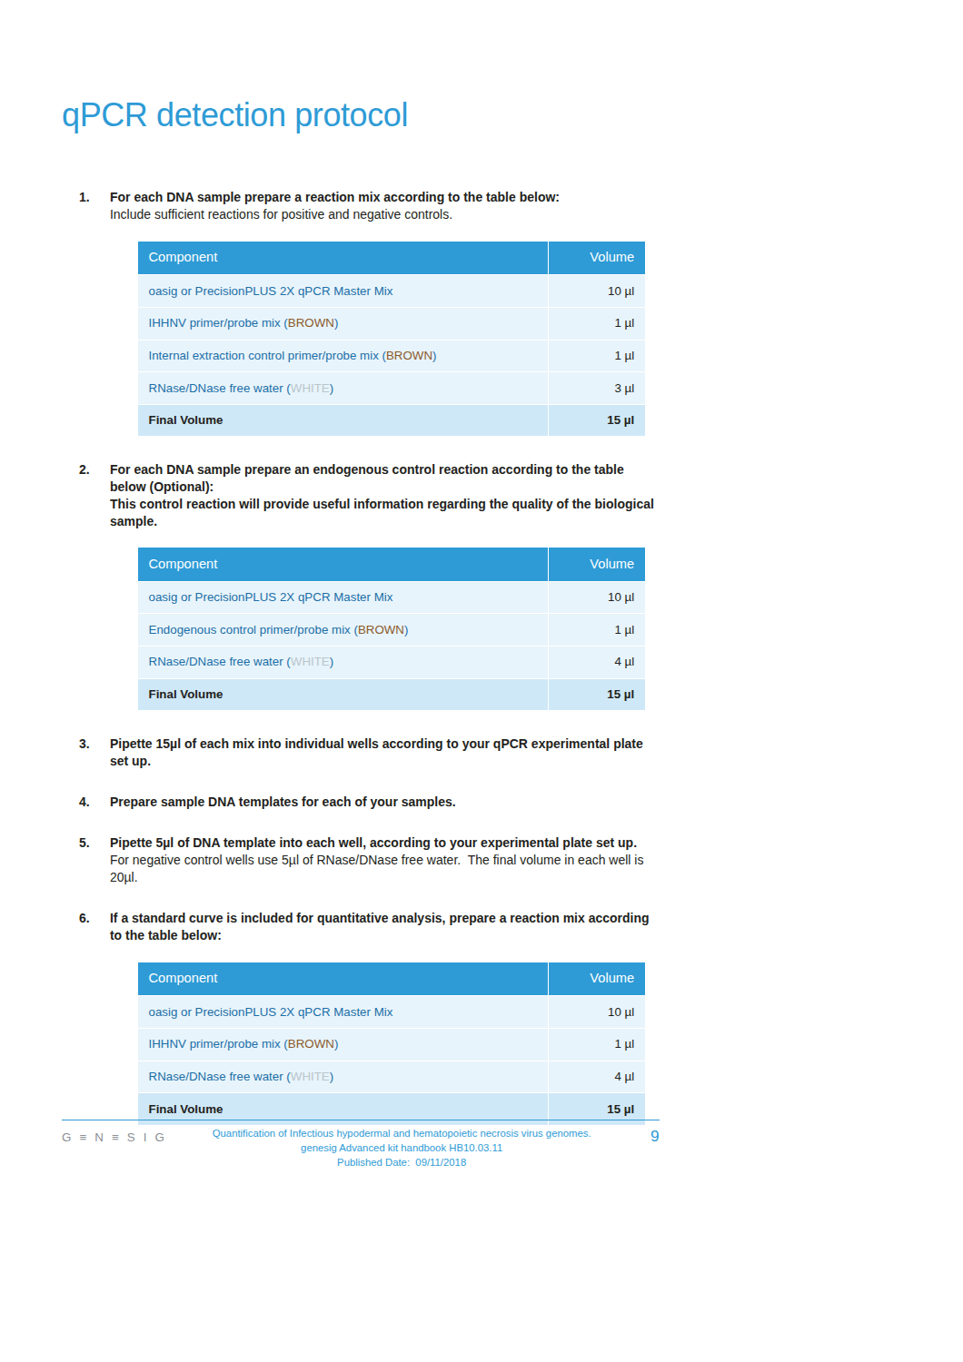qPCR detection protocol
For each DNA sample prepare a reaction mix according to the table below:
Include sufficient reactions for positive and negative controls.
| Component | Volume |
| --- | --- |
| oasig or PrecisionPLUS 2X qPCR Master Mix | 10 µl |
| IHHNV primer/probe mix ( BROWN ) | 1 µl |
| Internal extraction control primer/probe mix ( BROWN ) | 1 µl |
| RNase/DNase free water ( WHITE ) | 3 µl |
| Final Volume | 15 µl |
For each DNA sample prepare an endogenous control reaction according to the table below (Optional):
This control reaction will provide useful information regarding the quality of the biological sample.
| Component | Volume |
| --- | --- |
| oasig or PrecisionPLUS 2X qPCR Master Mix | 10 µl |
| Endogenous control primer/probe mix ( BROWN ) | 1 µl |
| RNase/DNase free water ( WHITE ) | 4 µl |
| Final Volume | 15 µl |
Pipette 15µl of each mix into individual wells according to your qPCR experimental plate set up.
Prepare sample DNA templates for each of your samples.
Pipette 5µl of DNA template into each well, according to your experimental plate set up.
For negative control wells use 5µl of RNase/DNase free water. The final volume in each well is 20µl.
If a standard curve is included for quantitative analysis, prepare a reaction mix according to the table below:
| Component | Volume |
| --- | --- |
| oasig or PrecisionPLUS 2X qPCR Master Mix | 10 µl |
| IHHNV primer/probe mix ( BROWN ) | 1 µl |
| RNase/DNase free water ( WHITE ) | 4 µl |
| Final Volume | 15 µl |
G ≡ N ≡ S I G
Quantification of Infectious hypodermal and hematopoietic necrosis virus genomes.
genesig Advanced kit handbook HB10.03.11
Published Date: 09/11/2018
9